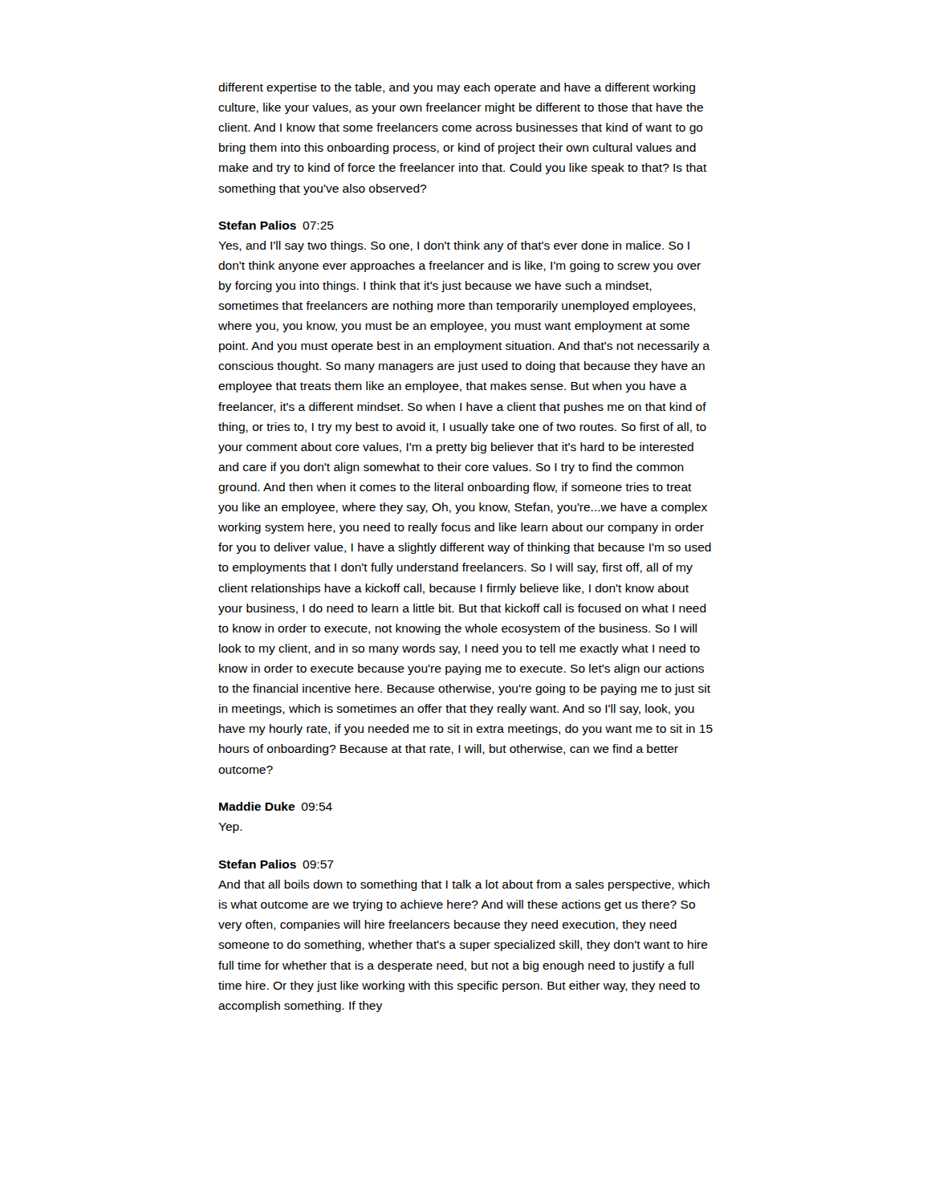different expertise to the table, and you may each operate and have a different working culture, like your values, as your own freelancer might be different to those that have the client. And I know that some freelancers come across businesses that kind of want to go bring them into this onboarding process, or kind of project their own cultural values and make and try to kind of force the freelancer into that. Could you like speak to that? Is that something that you've also observed?
Stefan Palios 07:25
Yes, and I'll say two things. So one, I don't think any of that's ever done in malice. So I don't think anyone ever approaches a freelancer and is like, I'm going to screw you over by forcing you into things. I think that it's just because we have such a mindset, sometimes that freelancers are nothing more than temporarily unemployed employees, where you, you know, you must be an employee, you must want employment at some point. And you must operate best in an employment situation. And that's not necessarily a conscious thought. So many managers are just used to doing that because they have an employee that treats them like an employee, that makes sense. But when you have a freelancer, it's a different mindset. So when I have a client that pushes me on that kind of thing, or tries to, I try my best to avoid it, I usually take one of two routes. So first of all, to your comment about core values, I'm a pretty big believer that it's hard to be interested and care if you don't align somewhat to their core values. So I try to find the common ground. And then when it comes to the literal onboarding flow, if someone tries to treat you like an employee, where they say, Oh, you know, Stefan, you're...we have a complex working system here, you need to really focus and like learn about our company in order for you to deliver value, I have a slightly different way of thinking that because I'm so used to employments that I don't fully understand freelancers. So I will say, first off, all of my client relationships have a kickoff call, because I firmly believe like, I don't know about your business, I do need to learn a little bit. But that kickoff call is focused on what I need to know in order to execute, not knowing the whole ecosystem of the business. So I will look to my client, and in so many words say, I need you to tell me exactly what I need to know in order to execute because you're paying me to execute. So let's align our actions to the financial incentive here. Because otherwise, you're going to be paying me to just sit in meetings, which is sometimes an offer that they really want. And so I'll say, look, you have my hourly rate, if you needed me to sit in extra meetings, do you want me to sit in 15 hours of onboarding? Because at that rate, I will, but otherwise, can we find a better outcome?
Maddie Duke 09:54
Yep.
Stefan Palios 09:57
And that all boils down to something that I talk a lot about from a sales perspective, which is what outcome are we trying to achieve here? And will these actions get us there? So very often, companies will hire freelancers because they need execution, they need someone to do something, whether that's a super specialized skill, they don't want to hire full time for whether that is a desperate need, but not a big enough need to justify a full time hire. Or they just like working with this specific person. But either way, they need to accomplish something. If they